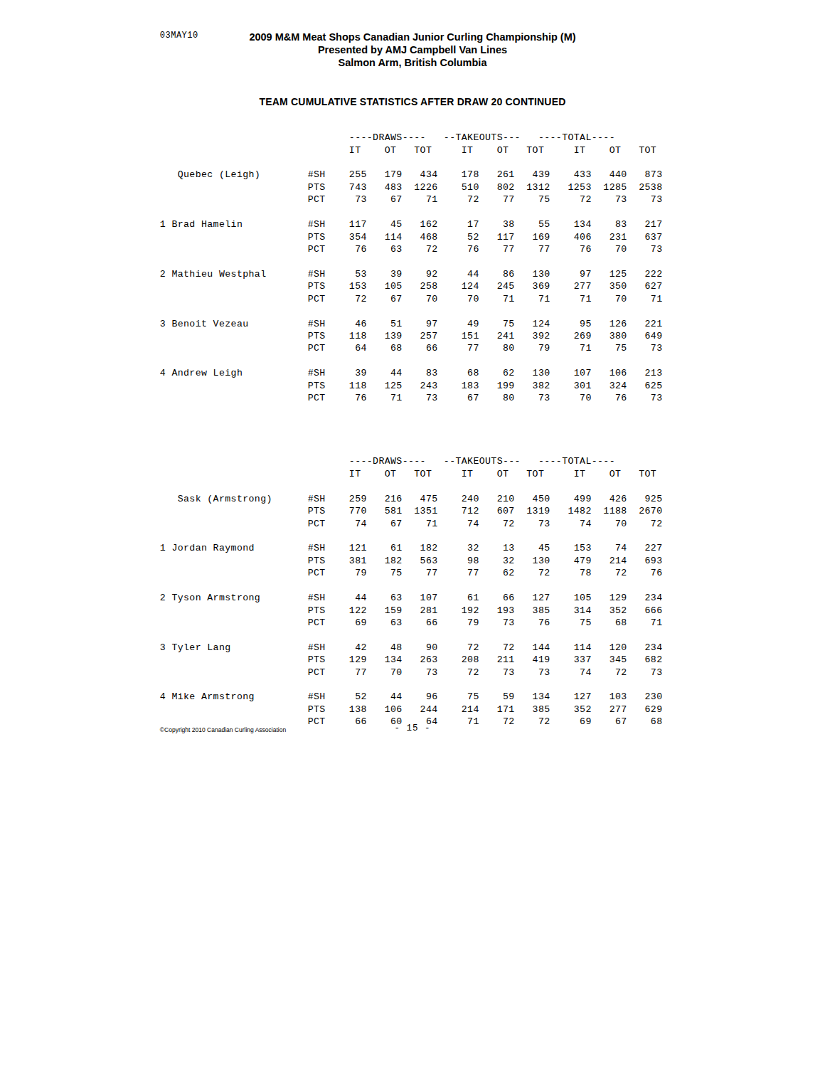03MAY10
2009 M&M Meat Shops Canadian Junior Curling Championship (M)
Presented by AMJ Campbell Van Lines
Salmon Arm, British Columbia
TEAM CUMULATIVE STATISTICS AFTER DRAW 20 CONTINUED
                                ----DRAWS----   --TAKEOUTS---   ----TOTAL----
                                IT    OT   TOT     IT    OT   TOT     IT    OT   TOT

   Quebec (Leigh)        #SH    255   179   434    178   261   439    433   440   873
                         PTS    743   483  1226    510   802  1312   1253  1285  2538
                         PCT     73    67    71     72    77    75     72    73    73

1 Brad Hamelin           #SH    117    45   162     17    38    55    134    83   217
                         PTS    354   114   468     52   117   169    406   231   637
                         PCT     76    63    72     76    77    77     76    70    73

2 Mathieu Westphal       #SH     53    39    92     44    86   130     97   125   222
                         PTS    153   105   258    124   245   369    277   350   627
                         PCT     72    67    70     70    71    71     71    70    71

3 Benoit Vezeau          #SH     46    51    97     49    75   124     95   126   221
                         PTS    118   139   257    151   241   392    269   380   649
                         PCT     64    68    66     77    80    79     71    75    73

4 Andrew Leigh           #SH     39    44    83     68    62   130    107   106   213
                         PTS    118   125   243    183   199   382    301   324   625
                         PCT     76    71    73     67    80    73     70    76    73
                                ----DRAWS----   --TAKEOUTS---   ----TOTAL----
                                IT    OT   TOT     IT    OT   TOT     IT    OT   TOT

   Sask (Armstrong)      #SH    259   216   475    240   210   450    499   426   925
                         PTS    770   581  1351    712   607  1319   1482  1188  2670
                         PCT     74    67    71     74    72    73     74    70    72

1 Jordan Raymond         #SH    121    61   182     32    13    45    153    74   227
                         PTS    381   182   563     98    32   130    479   214   693
                         PCT     79    75    77     77    62    72     78    72    76

2 Tyson Armstrong        #SH     44    63   107     61    66   127    105   129   234
                         PTS    122   159   281    192   193   385    314   352   666
                         PCT     69    63    66     79    73    76     75    68    71

3 Tyler Lang             #SH     42    48    90     72    72   144    114   120   234
                         PTS    129   134   263    208   211   419    337   345   682
                         PCT     77    70    73     72    73    73     74    72    73

4 Mike Armstrong         #SH     52    44    96     75    59   134    127   103   230
                         PTS    138   106   244    214   171   385    352   277   629
                         PCT     66    60    64     71    72    72     69    67    68
©Copyright 2010 Canadian Curling Association
- 15 -